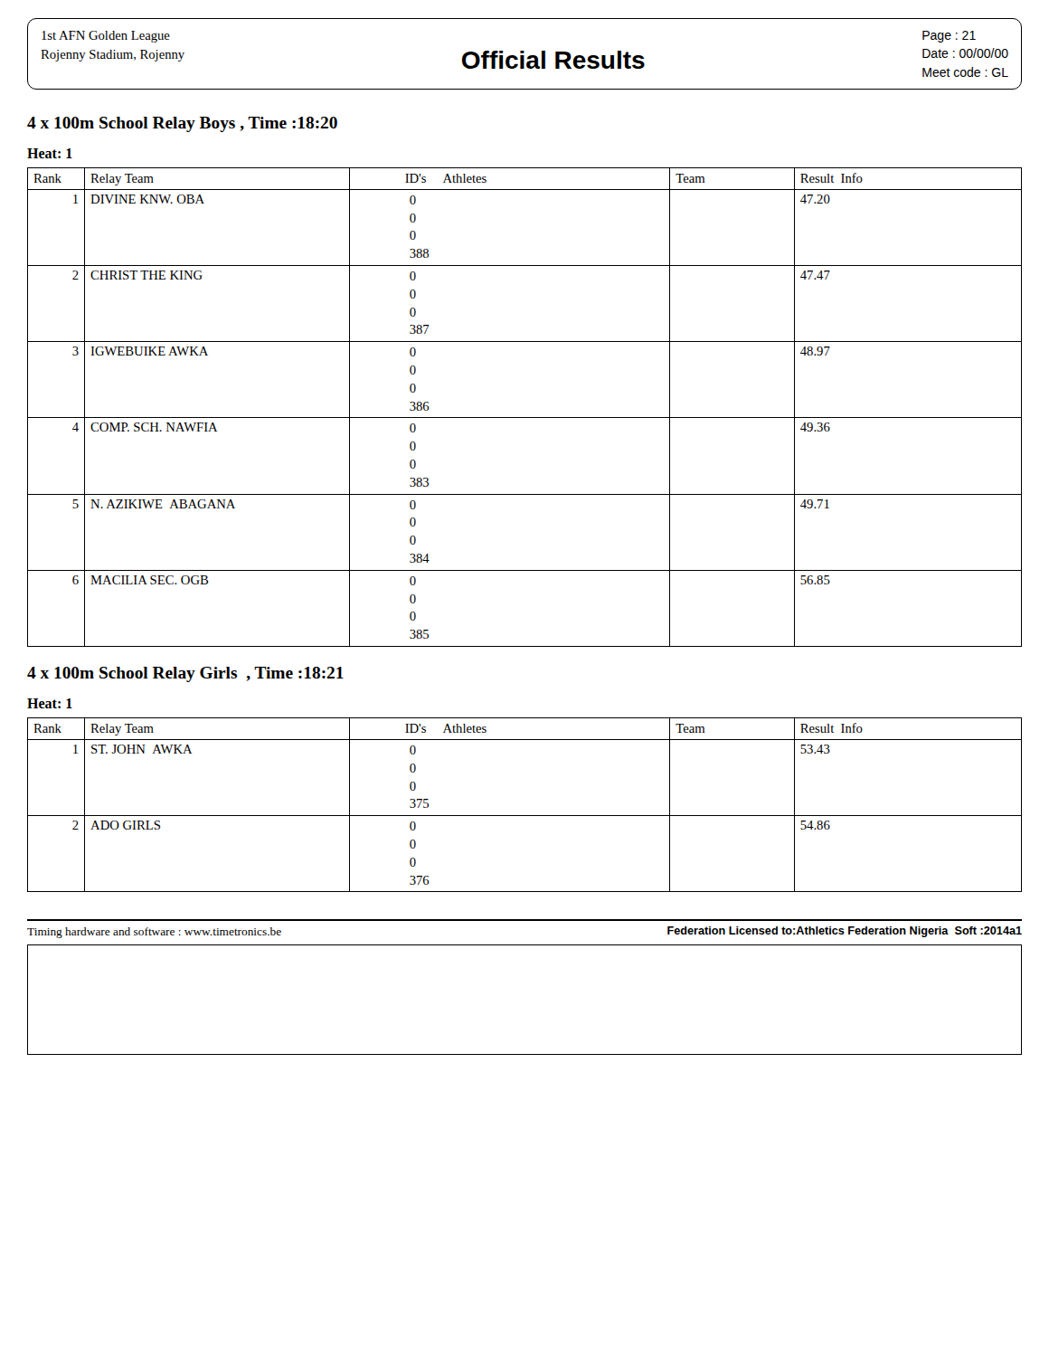1st AFN Golden League
Rojenny Stadium, Rojenny
Page : 21
Date : 00/00/00
Meet code : GL
Official Results
4 x 100m School Relay Boys , Time :18:20
Heat: 1
| Rank | Relay Team | ID's Athletes | Team | Result Info |
| --- | --- | --- | --- | --- |
| 1 | DIVINE KNW. OBA | 0 0 0 388 | | 47.20 |
| 2 | CHRIST THE KING | 0 0 0 387 | | 47.47 |
| 3 | IGWEBUIKE AWKA | 0 0 0 386 | | 48.97 |
| 4 | COMP. SCH. NAWFIA | 0 0 0 383 | | 49.36 |
| 5 | N. AZIKIWE ABAGANA | 0 0 0 384 | | 49.71 |
| 6 | MACILIA SEC. OGB | 0 0 0 385 | | 56.85 |
4 x 100m School Relay Girls , Time :18:21
Heat: 1
| Rank | Relay Team | ID's Athletes | Team | Result Info |
| --- | --- | --- | --- | --- |
| 1 | ST. JOHN AWKA | 0 0 0 375 | | 53.43 |
| 2 | ADO GIRLS | 0 0 0 376 | | 54.86 |
Timing hardware and software : www.timetronics.be
Federation Licensed to:Athletics Federation Nigeria Soft :2014a1